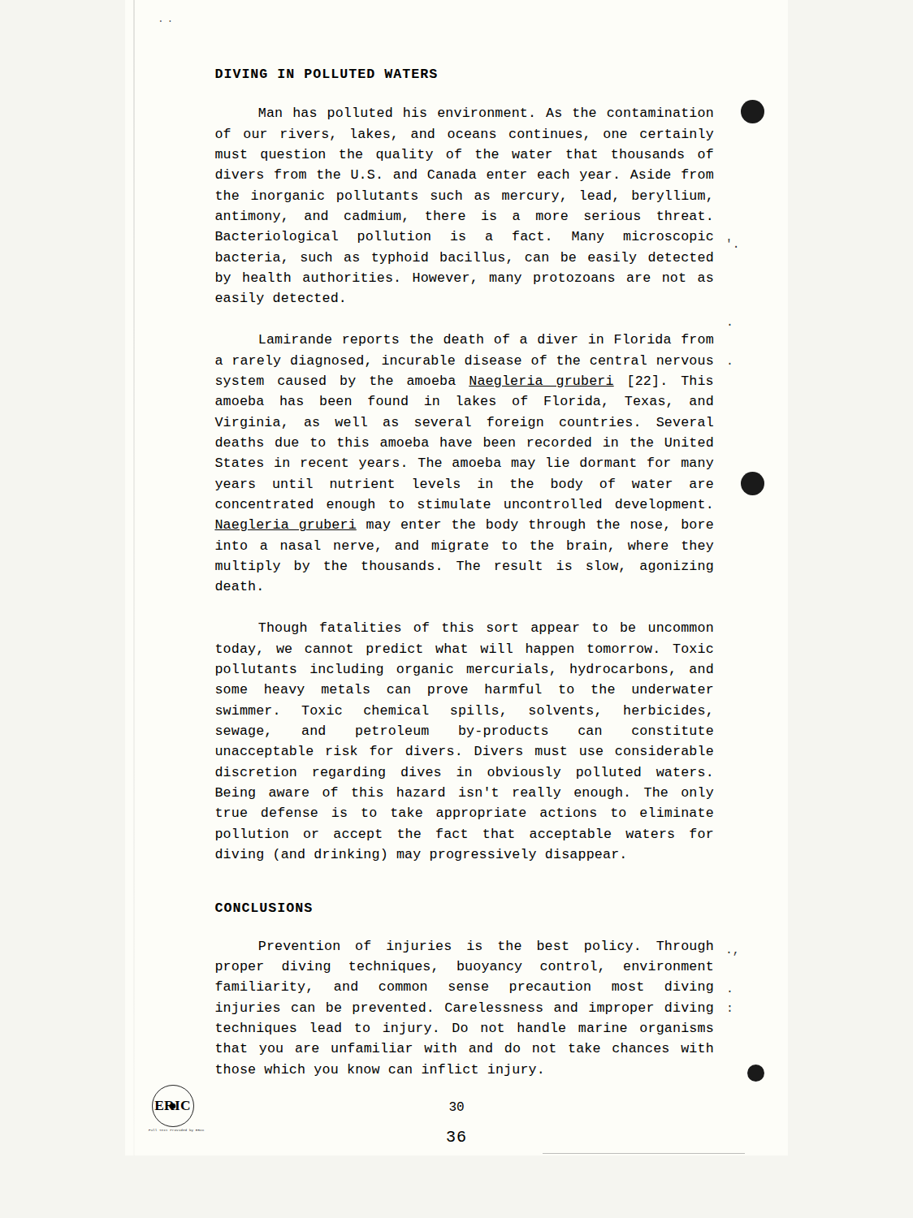..
'.
.
.
.,
.
:
Diving in Polluted Waters
Man has polluted his environment. As the contamination of our rivers, lakes, and oceans continues, one certainly must question the quality of the water that thousands of divers from the U.S. and Canada enter each year. Aside from the inorganic pollutants such as mercury, lead, beryllium, antimony, and cadmium, there is a more serious threat. Bacteriological pollution is a fact. Many microscopic bacteria, such as typhoid bacillus, can be easily detected by health authorities. However, many protozoans are not as easily detected.
Lamirande reports the death of a diver in Florida from a rarely diagnosed, incurable disease of the central nervous system caused by the amoeba Naegleria gruberi [22]. This amoeba has been found in lakes of Florida, Texas, and Virginia, as well as several foreign countries. Several deaths due to this amoeba have been recorded in the United States in recent years. The amoeba may lie dormant for many years until nutrient levels in the body of water are concentrated enough to stimulate uncontrolled development. Naegleria gruberi may enter the body through the nose, bore into a nasal nerve, and migrate to the brain, where they multiply by the thousands. The result is slow, agonizing death.
Though fatalities of this sort appear to be uncommon today, we cannot predict what will happen tomorrow. Toxic pollutants including organic mercurials, hydrocarbons, and some heavy metals can prove harmful to the underwater swimmer. Toxic chemical spills, solvents, herbicides, sewage, and petroleum by-products can constitute unacceptable risk for divers. Divers must use considerable discretion regarding dives in obviously polluted waters. Being aware of this hazard isn't really enough. The only true defense is to take appropriate actions to eliminate pollution or accept the fact that acceptable waters for diving (and drinking) may progressively disappear.
Conclusions
Prevention of injuries is the best policy. Through proper diving techniques, buoyancy control, environment familiarity, and common sense precaution most diving injuries can be prevented. Carelessness and improper diving techniques lead to injury. Do not handle marine organisms that you are unfamiliar with and do not take chances with those which you know can inflict injury.
30
36
ERIC●
Full Text Provided by ERIC